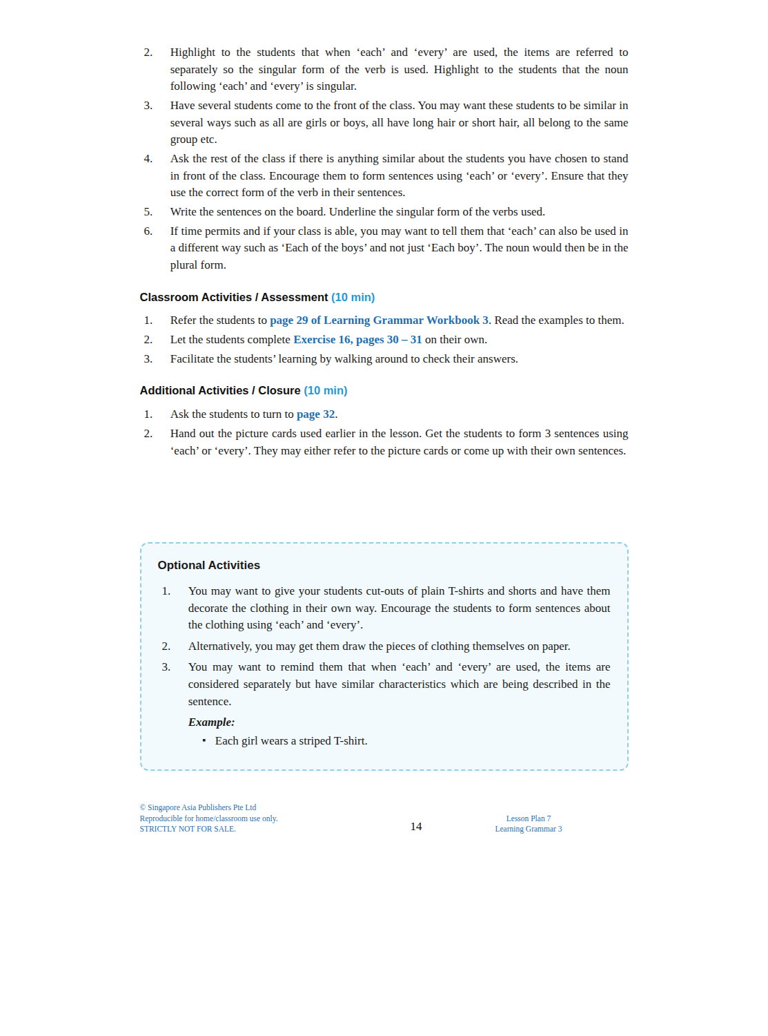2. Highlight to the students that when ‘each’ and ‘every’ are used, the items are referred to separately so the singular form of the verb is used. Highlight to the students that the noun following ‘each’ and ‘every’ is singular.
3. Have several students come to the front of the class. You may want these students to be similar in several ways such as all are girls or boys, all have long hair or short hair, all belong to the same group etc.
4. Ask the rest of the class if there is anything similar about the students you have chosen to stand in front of the class. Encourage them to form sentences using ‘each’ or ‘every’. Ensure that they use the correct form of the verb in their sentences.
5. Write the sentences on the board. Underline the singular form of the verbs used.
6. If time permits and if your class is able, you may want to tell them that ‘each’ can also be used in a different way such as ‘Each of the boys’ and not just ‘Each boy’. The noun would then be in the plural form.
Classroom Activities / Assessment (10 min)
1. Refer the students to page 29 of Learning Grammar Workbook 3. Read the examples to them.
2. Let the students complete Exercise 16, pages 30 – 31 on their own.
3. Facilitate the students’ learning by walking around to check their answers.
Additional Activities / Closure (10 min)
1. Ask the students to turn to page 32.
2. Hand out the picture cards used earlier in the lesson. Get the students to form 3 sentences using ‘each’ or ‘every’. They may either refer to the picture cards or come up with their own sentences.
Optional Activities
1. You may want to give your students cut-outs of plain T-shirts and shorts and have them decorate the clothing in their own way. Encourage the students to form sentences about the clothing using ‘each’ and ‘every’.
2. Alternatively, you may get them draw the pieces of clothing themselves on paper.
3. You may want to remind them that when ‘each’ and ‘every’ are used, the items are considered separately but have similar characteristics which are being described in the sentence.
Example:
Each girl wears a striped T-shirt.
© Singapore Asia Publishers Pte Ltd
Reproducible for home/classroom use only.
STRICTLY NOT FOR SALE.
14
Lesson Plan 7
Learning Grammar 3